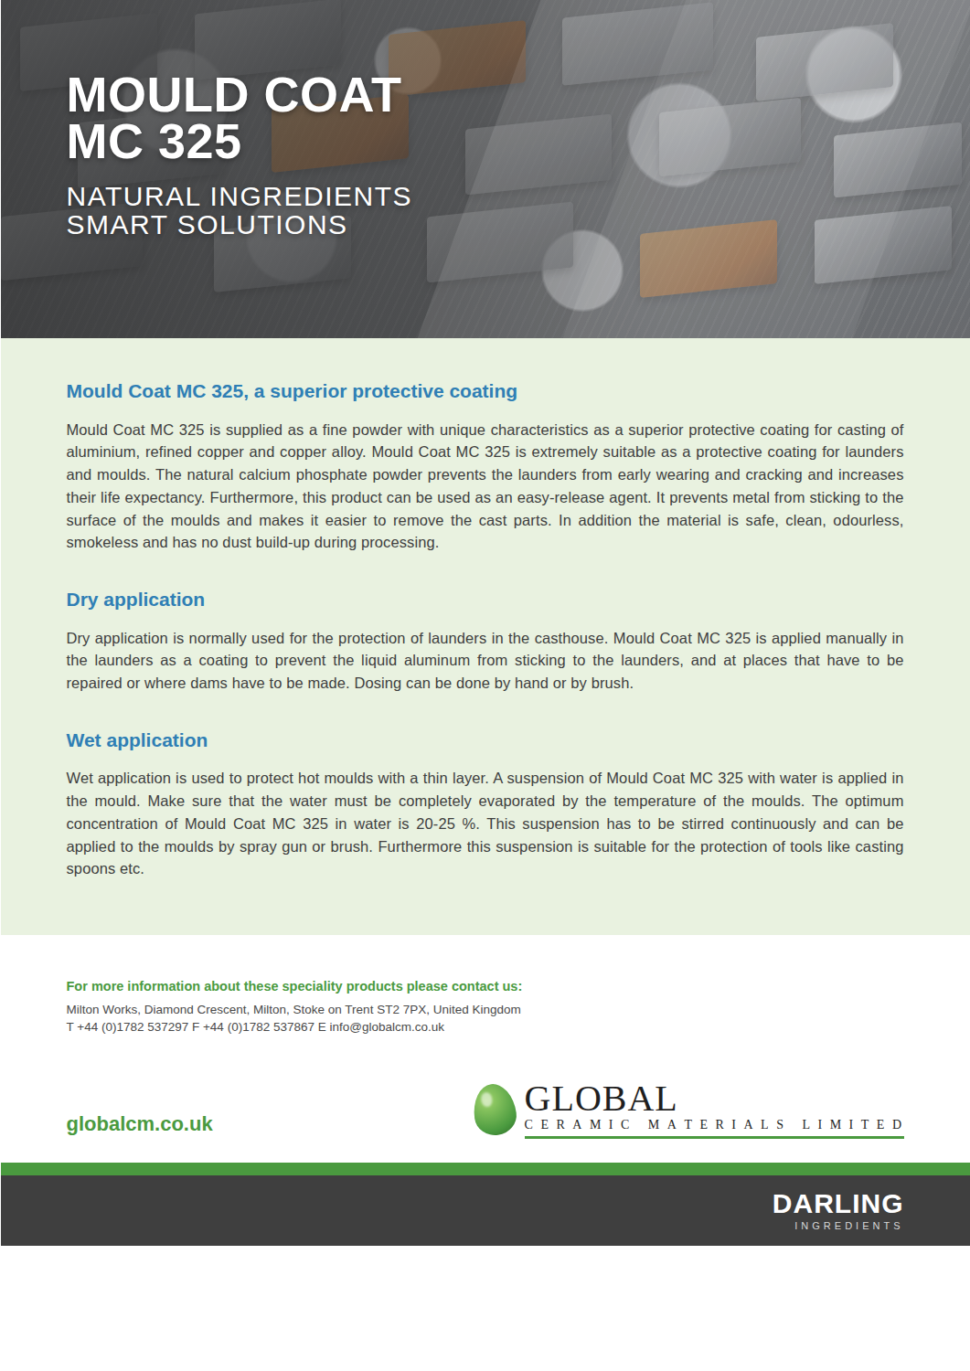MOULD COAT
MC 325
NATURAL INGREDIENTS
SMART SOLUTIONS
Mould Coat MC 325, a superior protective coating
Mould Coat MC 325 is supplied as a fine powder with unique characteristics as a superior protective coating for casting of aluminium, refined copper and copper alloy. Mould Coat MC 325 is extremely suitable as a protective coating for launders and moulds. The natural calcium phosphate powder prevents the launders from early wearing and cracking and increases their life expectancy. Furthermore, this product can be used as an easy-release agent. It prevents metal from sticking to the surface of the moulds and makes it easier to remove the cast parts. In addition the material is safe, clean, odourless, smokeless and has no dust build-up during processing.
Dry application
Dry application is normally used for the protection of launders in the casthouse. Mould Coat MC 325 is applied manually in the launders as a coating to prevent the liquid aluminum from sticking to the launders, and at places that have to be repaired or where dams have to be made. Dosing can be done by hand or by brush.
Wet application
Wet application is used to protect hot moulds with a thin layer. A suspension of Mould Coat MC 325 with water is applied in the mould. Make sure that the water must be completely evaporated by the temperature of the moulds. The optimum concentration of Mould Coat MC 325 in water is 20-25 %. This suspension has to be stirred continuously and can be applied to the moulds by spray gun or brush. Furthermore this suspension is suitable for the protection of tools like casting spoons etc.
For more information about these speciality products please contact us:
Milton Works, Diamond Crescent, Milton, Stoke on Trent ST2 7PX, United Kingdom
T +44 (0)1782 537297 F +44 (0)1782 537867 E info@globalcm.co.uk
globalcm.co.uk
GLOBAL
C E R A M I C M A T E R I A L S L I M I T E D
DARLING
INGREDIENTS